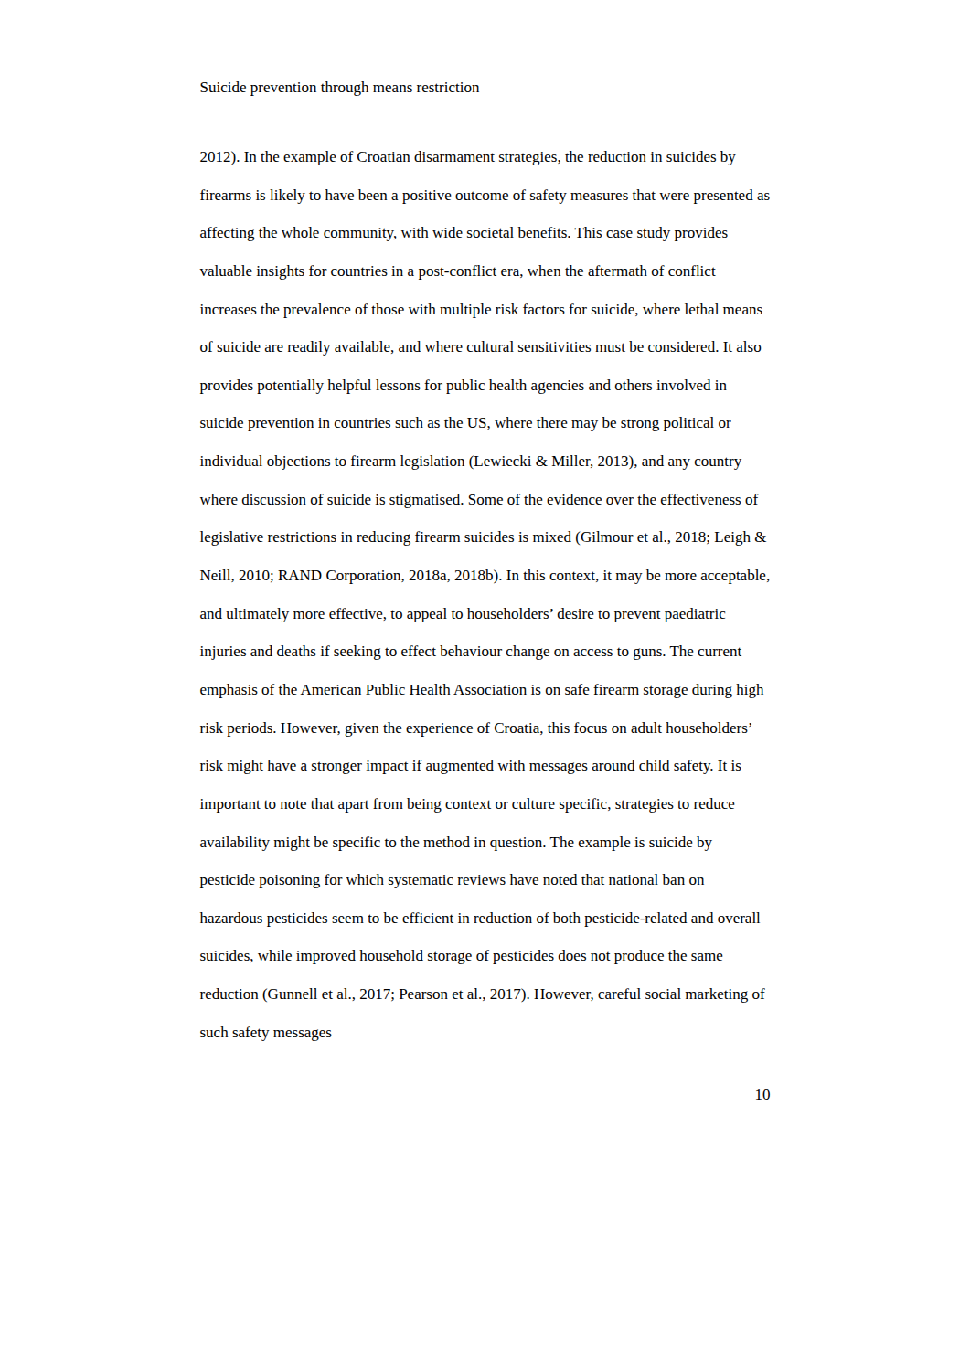Suicide prevention through means restriction
2012). In the example of Croatian disarmament strategies, the reduction in suicides by firearms is likely to have been a positive outcome of safety measures that were presented as affecting the whole community, with wide societal benefits. This case study provides valuable insights for countries in a post-conflict era, when the aftermath of conflict increases the prevalence of those with multiple risk factors for suicide, where lethal means of suicide are readily available, and where cultural sensitivities must be considered. It also provides potentially helpful lessons for public health agencies and others involved in suicide prevention in countries such as the US, where there may be strong political or individual objections to firearm legislation (Lewiecki & Miller, 2013), and any country where discussion of suicide is stigmatised. Some of the evidence over the effectiveness of legislative restrictions in reducing firearm suicides is mixed (Gilmour et al., 2018; Leigh & Neill, 2010; RAND Corporation, 2018a, 2018b). In this context, it may be more acceptable, and ultimately more effective, to appeal to householders’ desire to prevent paediatric injuries and deaths if seeking to effect behaviour change on access to guns. The current emphasis of the American Public Health Association is on safe firearm storage during high risk periods. However, given the experience of Croatia, this focus on adult householders’ risk might have a stronger impact if augmented with messages around child safety. It is important to note that apart from being context or culture specific, strategies to reduce availability might be specific to the method in question. The example is suicide by pesticide poisoning for which systematic reviews have noted that national ban on hazardous pesticides seem to be efficient in reduction of both pesticide-related and overall suicides, while improved household storage of pesticides does not produce the same reduction (Gunnell et al., 2017; Pearson et al., 2017). However, careful social marketing of such safety messages
10